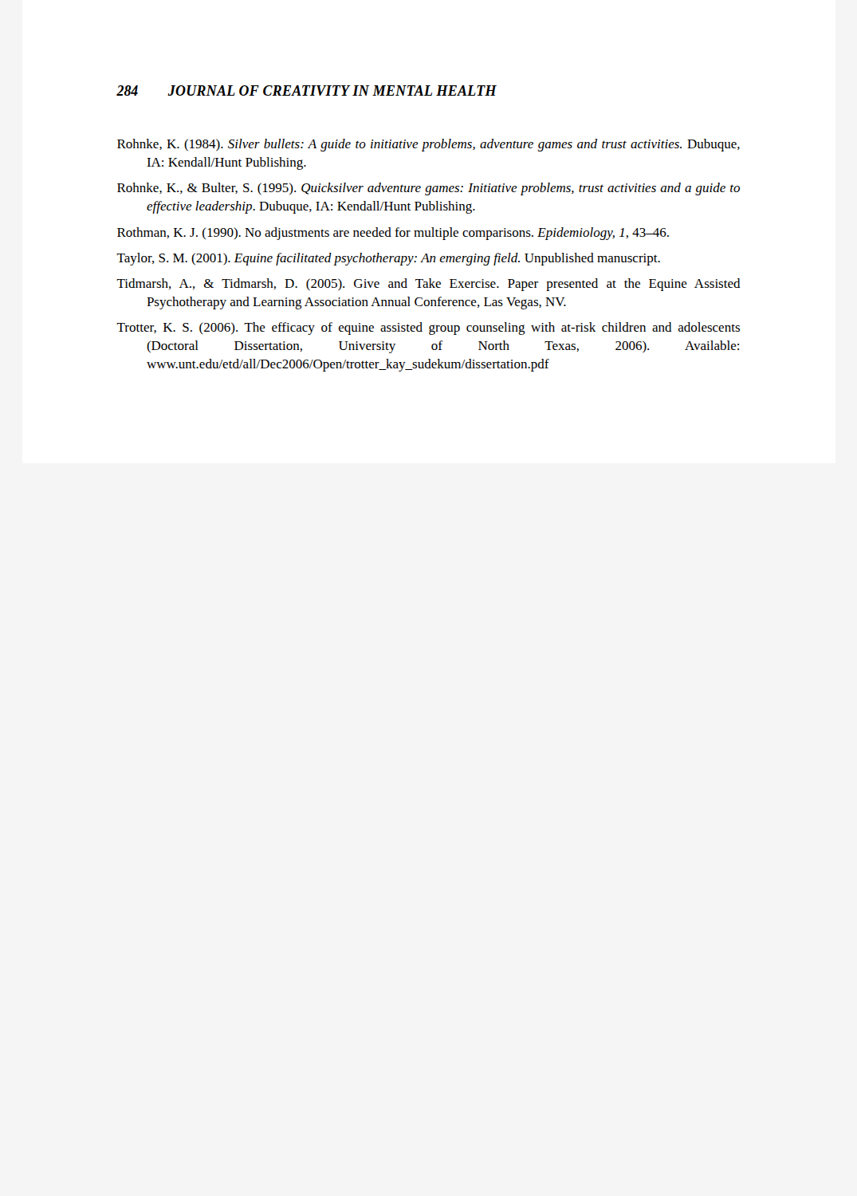284 JOURNAL OF CREATIVITY IN MENTAL HEALTH
Rohnke, K. (1984). Silver bullets: A guide to initiative problems, adventure games and trust activities. Dubuque, IA: Kendall/Hunt Publishing.
Rohnke, K., & Bulter, S. (1995). Quicksilver adventure games: Initiative problems, trust activities and a guide to effective leadership. Dubuque, IA: Kendall/Hunt Publishing.
Rothman, K. J. (1990). No adjustments are needed for multiple comparisons. Epidemiology, 1, 43–46.
Taylor, S. M. (2001). Equine facilitated psychotherapy: An emerging field. Unpublished manuscript.
Tidmarsh, A., & Tidmarsh, D. (2005). Give and Take Exercise. Paper presented at the Equine Assisted Psychotherapy and Learning Association Annual Conference, Las Vegas, NV.
Trotter, K. S. (2006). The efficacy of equine assisted group counseling with at-risk children and adolescents (Doctoral Dissertation, University of North Texas, 2006). Available: www.unt.edu/etd/all/Dec2006/Open/trotter_kay_sudekum/dissertation.pdf